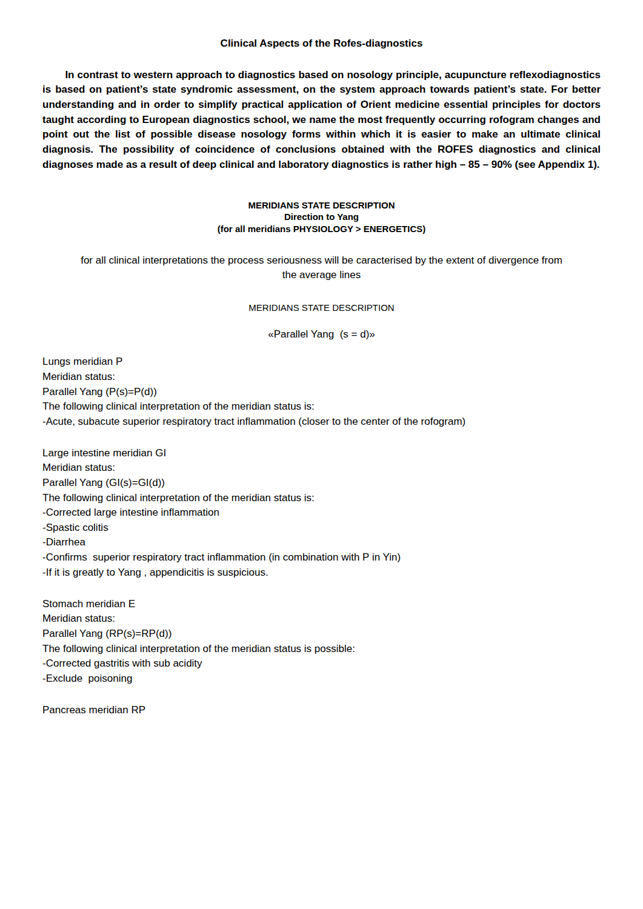Clinical Aspects of the Rofes-diagnostics
In contrast to western approach to diagnostics based on nosology principle, acupuncture reflexodiagnostics is based on patient’s state syndromic assessment, on the system approach towards patient’s state. For better understanding and in order to simplify practical application of Orient medicine essential principles for doctors taught according to European diagnostics school, we name the most frequently occurring rofogram changes and point out the list of possible disease nosology forms within which it is easier to make an ultimate clinical diagnosis. The possibility of coincidence of conclusions obtained with the ROFES diagnostics and clinical diagnoses made as a result of deep clinical and laboratory diagnostics is rather high – 85 – 90% (see Appendix 1).
MERIDIANS STATE DESCRIPTION
Direction to Yang
(for all meridians PHYSIOLOGY > ENERGETICS)
for all clinical interpretations the process seriousness will be caracterised by the extent of divergence from the average lines
MERIDIANS STATE DESCRIPTION
«Parallel Yang (s = d)»
Lungs meridian P
Meridian status:
Parallel Yang (P(s)=P(d))
The following clinical interpretation of the meridian status is:
-Acute, subacute superior respiratory tract inflammation (closer to the center of the rofogram)
Large intestine meridian GI
Meridian status:
Parallel Yang (GI(s)=GI(d))
The following clinical interpretation of the meridian status is:
-Corrected large intestine inflammation
-Spastic colitis
-Diarrhea
-Confirms superior respiratory tract inflammation (in combination with P in Yin)
-If it is greatly to Yang , appendicitis is suspicious.
Stomach meridian E
Meridian status:
Parallel Yang (RP(s)=RP(d))
The following clinical interpretation of the meridian status is possible:
-Corrected gastritis with sub acidity
-Exclude poisoning
Pancreas meridian RP